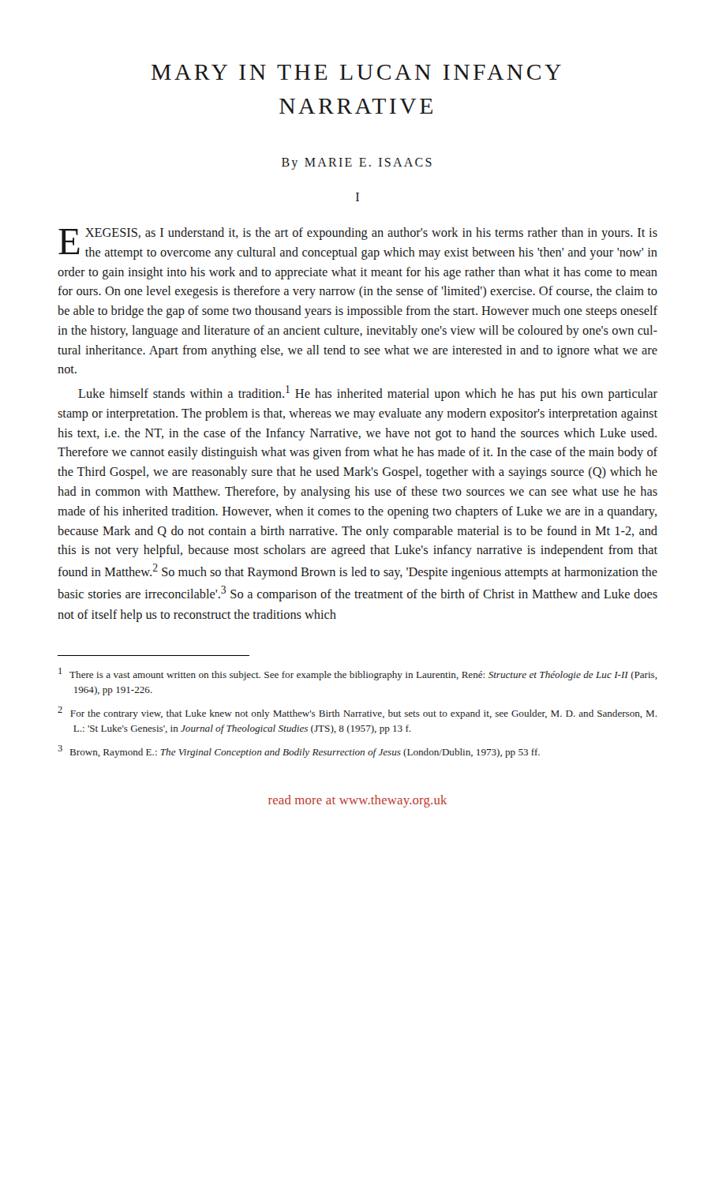MARY IN THE LUCAN INFANCY
NARRATIVE
By MARIE E. ISAACS
I
EXEGESIS, as I understand it, is the art of expounding an author's work in his terms rather than in yours. It is the attempt to overcome any cultural and conceptual gap which may exist between his 'then' and your 'now' in order to gain insight into his work and to appreciate what it meant for his age rather than what it has come to mean for ours. On one level exegesis is therefore a very narrow (in the sense of 'limited') exercise. Of course, the claim to be able to bridge the gap of some two thousand years is impossible from the start. However much one steeps oneself in the history, language and literature of an ancient culture, inevitably one's view will be coloured by one's own cultural inheritance. Apart from anything else, we all tend to see what we are interested in and to ignore what we are not.
Luke himself stands within a tradition.1 He has inherited material upon which he has put his own particular stamp or interpretation. The problem is that, whereas we may evaluate any modern expositor's interpretation against his text, i.e. the NT, in the case of the Infancy Narrative, we have not got to hand the sources which Luke used. Therefore we cannot easily distinguish what was given from what he has made of it. In the case of the main body of the Third Gospel, we are reasonably sure that he used Mark's Gospel, together with a sayings source (Q) which he had in common with Matthew. Therefore, by analysing his use of these two sources we can see what use he has made of his inherited tradition. However, when it comes to the opening two chapters of Luke we are in a quandary, because Mark and Q do not contain a birth narrative. The only comparable material is to be found in Mt 1-2, and this is not very helpful, because most scholars are agreed that Luke's infancy narrative is independent from that found in Matthew.2 So much so that Raymond Brown is led to say, 'Despite ingenious attempts at harmonization the basic stories are irreconcilable'.3 So a comparison of the treatment of the birth of Christ in Matthew and Luke does not of itself help us to reconstruct the traditions which
1 There is a vast amount written on this subject. See for example the bibliography in Laurentin, René: Structure et Théologie de Luc I-II (Paris, 1964), pp 191-226.
2 For the contrary view, that Luke knew not only Matthew's Birth Narrative, but sets out to expand it, see Goulder, M. D. and Sanderson, M. L.: 'St Luke's Genesis', in Journal of Theological Studies (JTS), 8 (1957), pp 13 f.
3 Brown, Raymond E.: The Virginal Conception and Bodily Resurrection of Jesus (London/Dublin, 1973), pp 53 ff.
read more at www.theway.org.uk